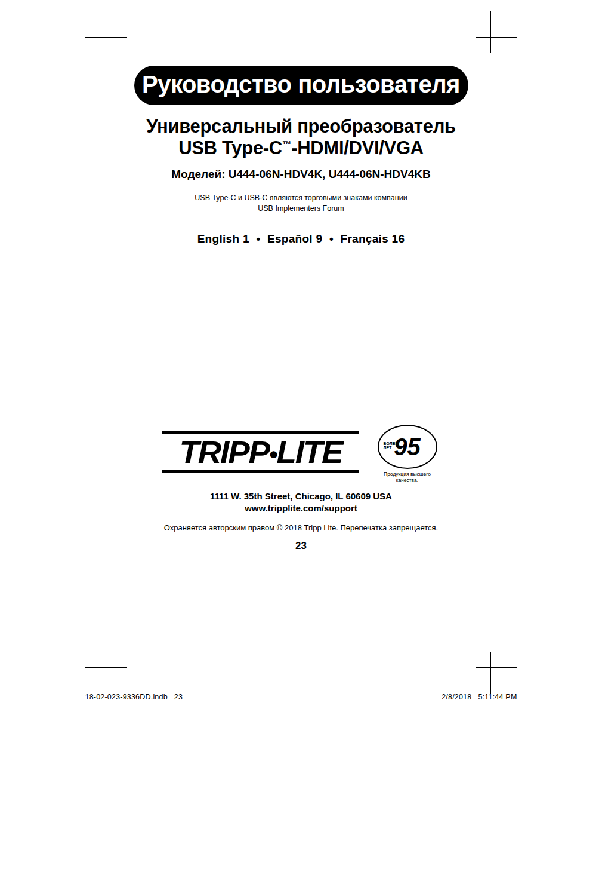Руководство пользователя
Универсальный преобразователь
USB Type-C™-HDMI/DVI/VGA
Моделей: U444-06N-HDV4K, U444-06N-HDV4KB
USB Type-C и USB-C являются торговыми знаками компании
USB Implementers Forum
English 1 • Español 9 • Français 16
TRIPP•LITE
БОЛЕЕ
ЛЕТ 95
Продукция высшего
качества.
1111 W. 35th Street, Chicago, IL 60609 USA
www.tripplite.com/support
Охраняется авторским правом © 2018 Tripp Lite. Перепечатка запрещается.
23
18-02-023-9336DD.indb 23 2/8/2018 5:11:44 PM